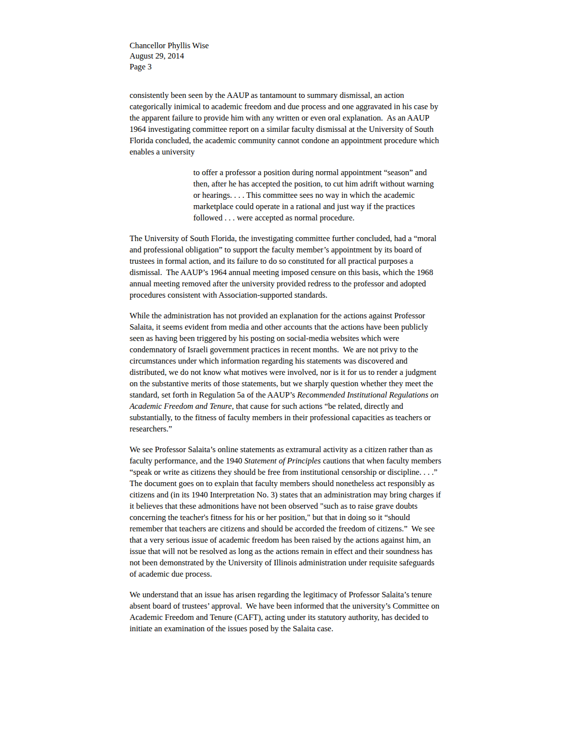Chancellor Phyllis Wise
August 29, 2014
Page 3
consistently been seen by the AAUP as tantamount to summary dismissal, an action categorically inimical to academic freedom and due process and one aggravated in his case by the apparent failure to provide him with any written or even oral explanation. As an AAUP 1964 investigating committee report on a similar faculty dismissal at the University of South Florida concluded, the academic community cannot condone an appointment procedure which enables a university
to offer a professor a position during normal appointment “season” and then, after he has accepted the position, to cut him adrift without warning or hearings. . . . This committee sees no way in which the academic marketplace could operate in a rational and just way if the practices followed . . . were accepted as normal procedure.
The University of South Florida, the investigating committee further concluded, had a “moral and professional obligation” to support the faculty member’s appointment by its board of trustees in formal action, and its failure to do so constituted for all practical purposes a dismissal. The AAUP’s 1964 annual meeting imposed censure on this basis, which the 1968 annual meeting removed after the university provided redress to the professor and adopted procedures consistent with Association-supported standards.
While the administration has not provided an explanation for the actions against Professor Salaita, it seems evident from media and other accounts that the actions have been publicly seen as having been triggered by his posting on social-media websites which were condemnatory of Israeli government practices in recent months. We are not privy to the circumstances under which information regarding his statements was discovered and distributed, we do not know what motives were involved, nor is it for us to render a judgment on the substantive merits of those statements, but we sharply question whether they meet the standard, set forth in Regulation 5a of the AAUP’s Recommended Institutional Regulations on Academic Freedom and Tenure, that cause for such actions “be related, directly and substantially, to the fitness of faculty members in their professional capacities as teachers or researchers.”
We see Professor Salaita’s online statements as extramural activity as a citizen rather than as faculty performance, and the 1940 Statement of Principles cautions that when faculty members “speak or write as citizens they should be free from institutional censorship or discipline. . . .” The document goes on to explain that faculty members should nonetheless act responsibly as citizens and (in its 1940 Interpretation No. 3) states that an administration may bring charges if it believes that these admonitions have not been observed "such as to raise grave doubts concerning the teacher's fitness for his or her position," but that in doing so it “should remember that teachers are citizens and should be accorded the freedom of citizens.” We see that a very serious issue of academic freedom has been raised by the actions against him, an issue that will not be resolved as long as the actions remain in effect and their soundness has not been demonstrated by the University of Illinois administration under requisite safeguards of academic due process.
We understand that an issue has arisen regarding the legitimacy of Professor Salaita’s tenure absent board of trustees’ approval. We have been informed that the university’s Committee on Academic Freedom and Tenure (CAFT), acting under its statutory authority, has decided to initiate an examination of the issues posed by the Salaita case.